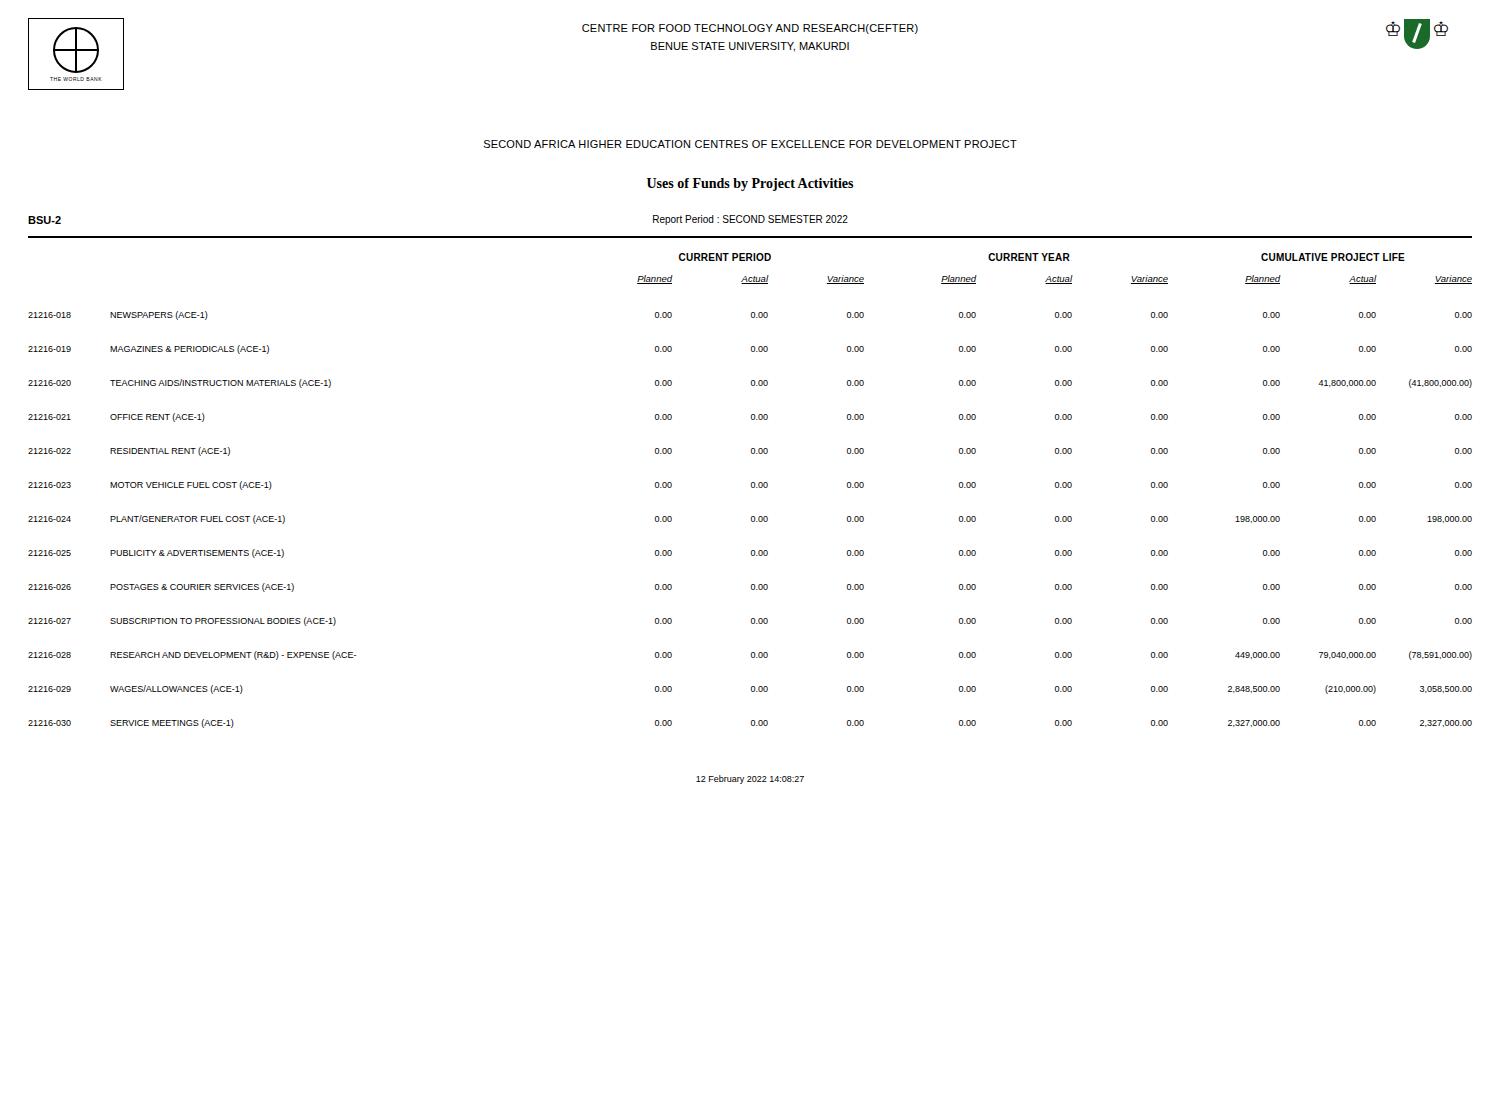THE WORLD BANK
♔ ♔
CENTRE FOR FOOD TECHNOLOGY AND RESEARCH(CEFTER)
BENUE STATE UNIVERSITY, MAKURDI
SECOND AFRICA HIGHER EDUCATION CENTRES OF EXCELLENCE FOR DEVELOPMENT PROJECT
Uses of Funds by Project Activities
BSU-2
Report Period : SECOND SEMESTER 2022
| | | CURRENT PERIOD | | CURRENT YEAR | | CUMULATIVE PROJECT LIFE |
| --- | --- | --- | --- | --- | --- | --- |
| | | Planned | Actual | Variance | | Planned | Actual | Variance | | Planned | Actual | Variance |
| 21216-018 | NEWSPAPERS (ACE-1) | 0.00 | 0.00 | 0.00 | | 0.00 | 0.00 | 0.00 | | 0.00 | 0.00 | 0.00 |
| 21216-019 | MAGAZINES & PERIODICALS (ACE-1) | 0.00 | 0.00 | 0.00 | | 0.00 | 0.00 | 0.00 | | 0.00 | 0.00 | 0.00 |
| 21216-020 | TEACHING AIDS/INSTRUCTION MATERIALS (ACE-1) | 0.00 | 0.00 | 0.00 | | 0.00 | 0.00 | 0.00 | | 0.00 | 41,800,000.00 | (41,800,000.00) |
| 21216-021 | OFFICE RENT (ACE-1) | 0.00 | 0.00 | 0.00 | | 0.00 | 0.00 | 0.00 | | 0.00 | 0.00 | 0.00 |
| 21216-022 | RESIDENTIAL RENT (ACE-1) | 0.00 | 0.00 | 0.00 | | 0.00 | 0.00 | 0.00 | | 0.00 | 0.00 | 0.00 |
| 21216-023 | MOTOR VEHICLE FUEL COST (ACE-1) | 0.00 | 0.00 | 0.00 | | 0.00 | 0.00 | 0.00 | | 0.00 | 0.00 | 0.00 |
| 21216-024 | PLANT/GENERATOR FUEL COST (ACE-1) | 0.00 | 0.00 | 0.00 | | 0.00 | 0.00 | 0.00 | | 198,000.00 | 0.00 | 198,000.00 |
| 21216-025 | PUBLICITY & ADVERTISEMENTS (ACE-1) | 0.00 | 0.00 | 0.00 | | 0.00 | 0.00 | 0.00 | | 0.00 | 0.00 | 0.00 |
| 21216-026 | POSTAGES & COURIER SERVICES (ACE-1) | 0.00 | 0.00 | 0.00 | | 0.00 | 0.00 | 0.00 | | 0.00 | 0.00 | 0.00 |
| 21216-027 | SUBSCRIPTION TO PROFESSIONAL BODIES (ACE-1) | 0.00 | 0.00 | 0.00 | | 0.00 | 0.00 | 0.00 | | 0.00 | 0.00 | 0.00 |
| 21216-028 | RESEARCH AND DEVELOPMENT (R&D) - EXPENSE (ACE- | 0.00 | 0.00 | 0.00 | | 0.00 | 0.00 | 0.00 | | 449,000.00 | 79,040,000.00 | (78,591,000.00) |
| 21216-029 | WAGES/ALLOWANCES (ACE-1) | 0.00 | 0.00 | 0.00 | | 0.00 | 0.00 | 0.00 | | 2,848,500.00 | (210,000.00) | 3,058,500.00 |
| 21216-030 | SERVICE MEETINGS (ACE-1) | 0.00 | 0.00 | 0.00 | | 0.00 | 0.00 | 0.00 | | 2,327,000.00 | 0.00 | 2,327,000.00 |
12 February 2022 14:08:27